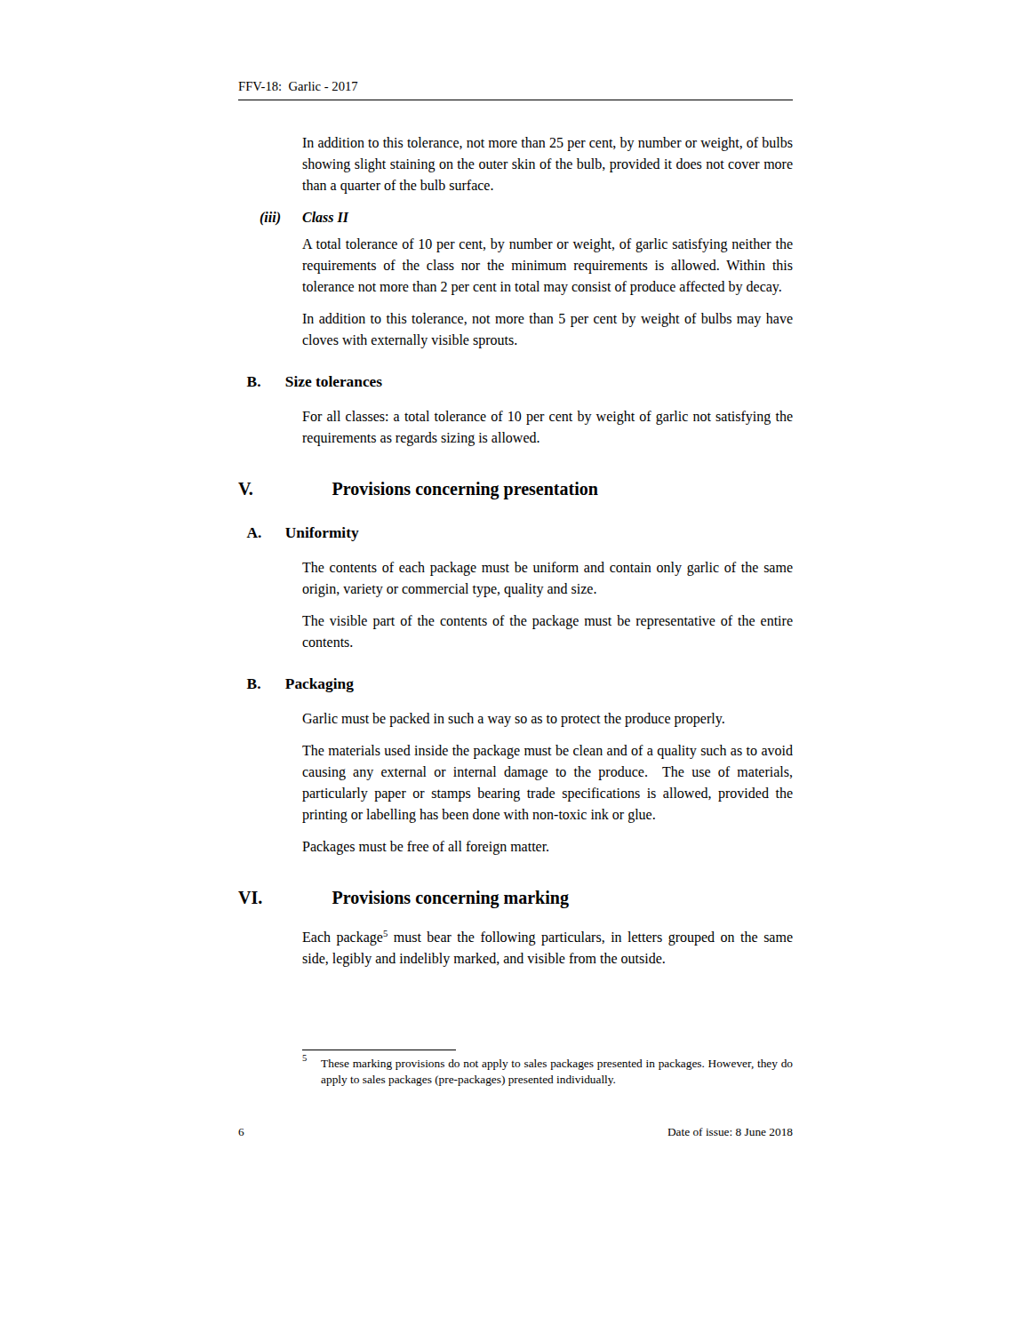FFV-18: Garlic - 2017
In addition to this tolerance, not more than 25 per cent, by number or weight, of bulbs showing slight staining on the outer skin of the bulb, provided it does not cover more than a quarter of the bulb surface.
(iii)
Class II
A total tolerance of 10 per cent, by number or weight, of garlic satisfying neither the requirements of the class nor the minimum requirements is allowed. Within this tolerance not more than 2 per cent in total may consist of produce affected by decay.
In addition to this tolerance, not more than 5 per cent by weight of bulbs may have cloves with externally visible sprouts.
B.
Size tolerances
For all classes: a total tolerance of 10 per cent by weight of garlic not satisfying the requirements as regards sizing is allowed.
V.
Provisions concerning presentation
A.
Uniformity
The contents of each package must be uniform and contain only garlic of the same origin, variety or commercial type, quality and size.
The visible part of the contents of the package must be representative of the entire contents.
B.
Packaging
Garlic must be packed in such a way so as to protect the produce properly.
The materials used inside the package must be clean and of a quality such as to avoid causing any external or internal damage to the produce. The use of materials, particularly paper or stamps bearing trade specifications is allowed, provided the printing or labelling has been done with non-toxic ink or glue.
Packages must be free of all foreign matter.
VI.
Provisions concerning marking
Each package5 must bear the following particulars, in letters grouped on the same side, legibly and indelibly marked, and visible from the outside.
5
These marking provisions do not apply to sales packages presented in packages. However, they do apply to sales packages (pre-packages) presented individually.
6
Date of issue: 8 June 2018